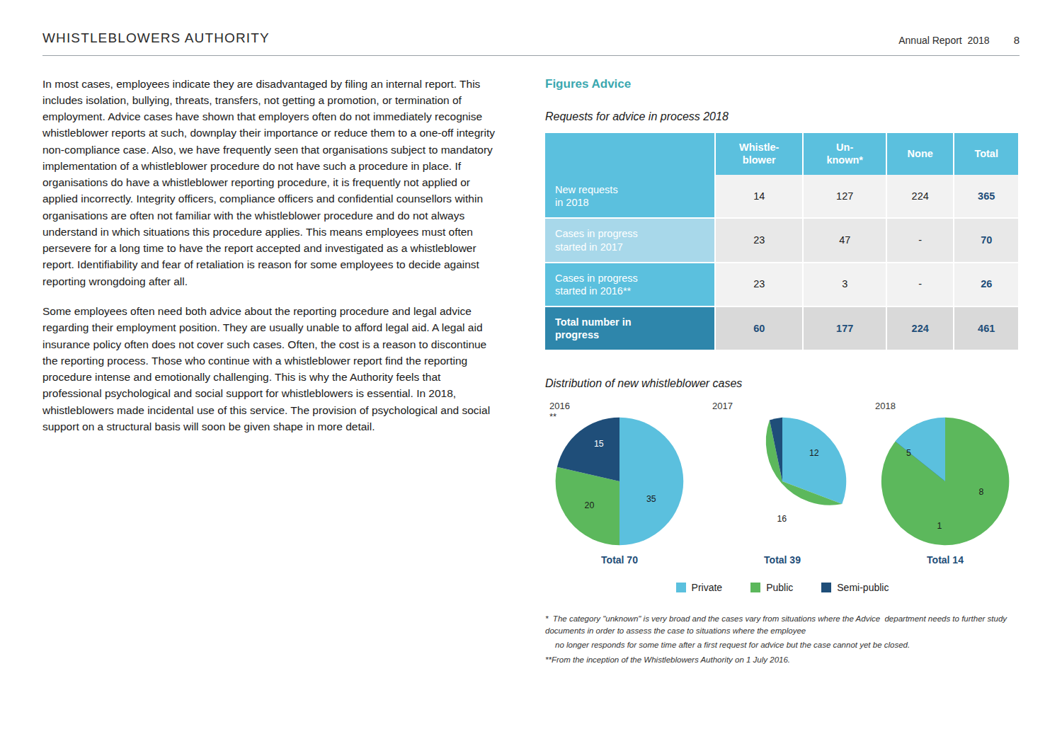WHISTLEBLOWERS AUTHORITY
Annual Report 2018 8
In most cases, employees indicate they are disadvantaged by filing an internal report. This includes isolation, bullying, threats, transfers, not getting a promotion, or termination of employment. Advice cases have shown that employers often do not immediately recognise whistleblower reports at such, downplay their importance or reduce them to a one-off integrity non-compliance case. Also, we have frequently seen that organisations subject to mandatory implementation of a whistleblower procedure do not have such a procedure in place. If organisations do have a whistleblower reporting procedure, it is frequently not applied or applied incorrectly. Integrity officers, compliance officers and confidential counsellors within organisations are often not familiar with the whistleblower procedure and do not always understand in which situations this procedure applies. This means employees must often persevere for a long time to have the report accepted and investigated as a whistleblower report. Identifiability and fear of retaliation is reason for some employees to decide against reporting wrongdoing after all.
Some employees often need both advice about the reporting procedure and legal advice regarding their employment position. They are usually unable to afford legal aid. A legal aid insurance policy often does not cover such cases. Often, the cost is a reason to discontinue the reporting process. Those who continue with a whistleblower report find the reporting procedure intense and emotionally challenging. This is why the Authority feels that professional psychological and social support for whistleblowers is essential. In 2018, whistleblowers made incidental use of this service. The provision of psychological and social support on a structural basis will soon be given shape in more detail.
Figures Advice
Requests for advice in process 2018
| | Whistle- blower | Un- known* | None | Total |
| --- | --- | --- | --- | --- |
| New requests in 2018 | 14 | 127 | 224 | 365 |
| Cases in progress started in 2017 | 23 | 47 | - | 70 |
| Cases in progress started in 2016** | 23 | 3 | - | 26 |
| Total number in progress | 60 | 177 | 224 | 461 |
Distribution of new whistleblower cases
2016
**
35 20 15
Total 70
2017
12 16 11
Total 39
2018
8 1 5
Total 14
Private
Public
Semi-public
* The category "unknown" is very broad and the cases vary from situations where the Advice department needs to further study documents in order to assess the case to situations where the employee
no longer responds for some time after a first request for advice but the case cannot yet be closed.
**From the inception of the Whistleblowers Authority on 1 July 2016.